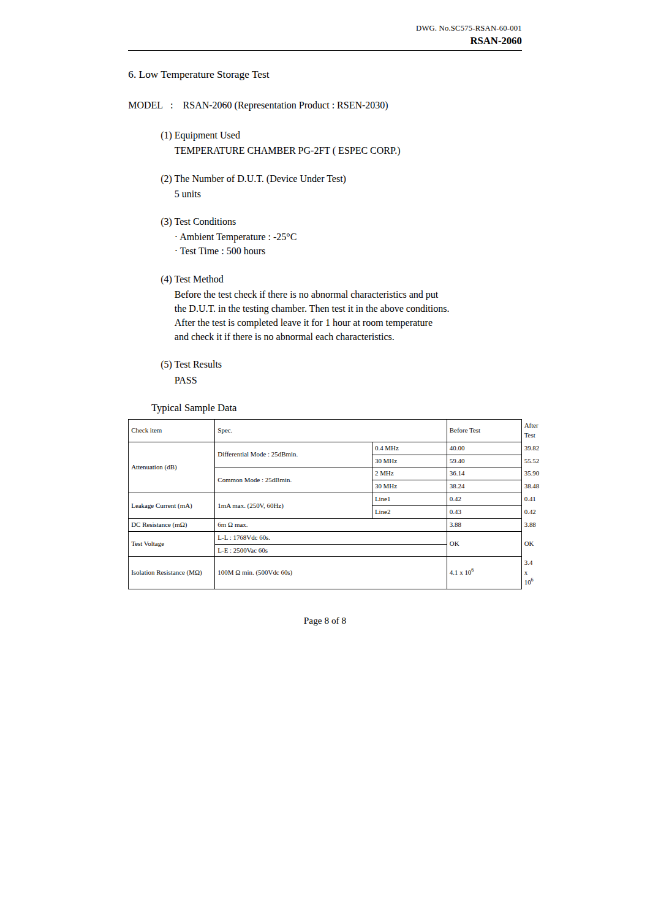DWG. No.SC575-RSAN-60-001
RSAN-2060
6. Low Temperature Storage Test
MODEL : RSAN-2060 (Representation Product : RSEN-2030)
(1) Equipment Used
TEMPERATURE CHAMBER PG-2FT ( ESPEC CORP.)
(2) The Number of D.U.T. (Device Under Test)
5 units
(3) Test Conditions
· Ambient Temperature : -25°C
· Test Time : 500 hours
(4) Test Method
Before the test check if there is no abnormal characteristics and put
the D.U.T. in the testing chamber. Then test it in the above conditions.
After the test is completed leave it for 1 hour at room temperature
and check it if there is no abnormal each characteristics.
(5) Test Results
PASS
Typical Sample Data
| Check item | Spec. | Before Test | After Test |
| --- | --- | --- | --- |
| Attenuation (dB) | Differential Mode : 25dBmin. | 0.4 MHz | 40.00 | 39.82 |
| 30 MHz | 59.40 | 55.52 |
| Common Mode : 25dBmin. | 2 MHz | 36.14 | 35.90 |
| 30 MHz | 38.24 | 38.48 |
| Leakage Current (mA) | 1mA max. (250V, 60Hz) | Line1 | 0.42 | 0.41 |
| Line2 | 0.43 | 0.42 |
| DC Resistance (mΩ) | 6m Ω max. | 3.88 | 3.88 |
| Test Voltage | L-L : 1768Vdc 60s. | OK | OK |
| L-E : 2500Vac 60s |
| Isolation Resistance (MΩ) | 100M Ω min. (500Vdc 60s) | 4.1 x 10 6 | 3.4 x 10 6 |
Page 8 of 8